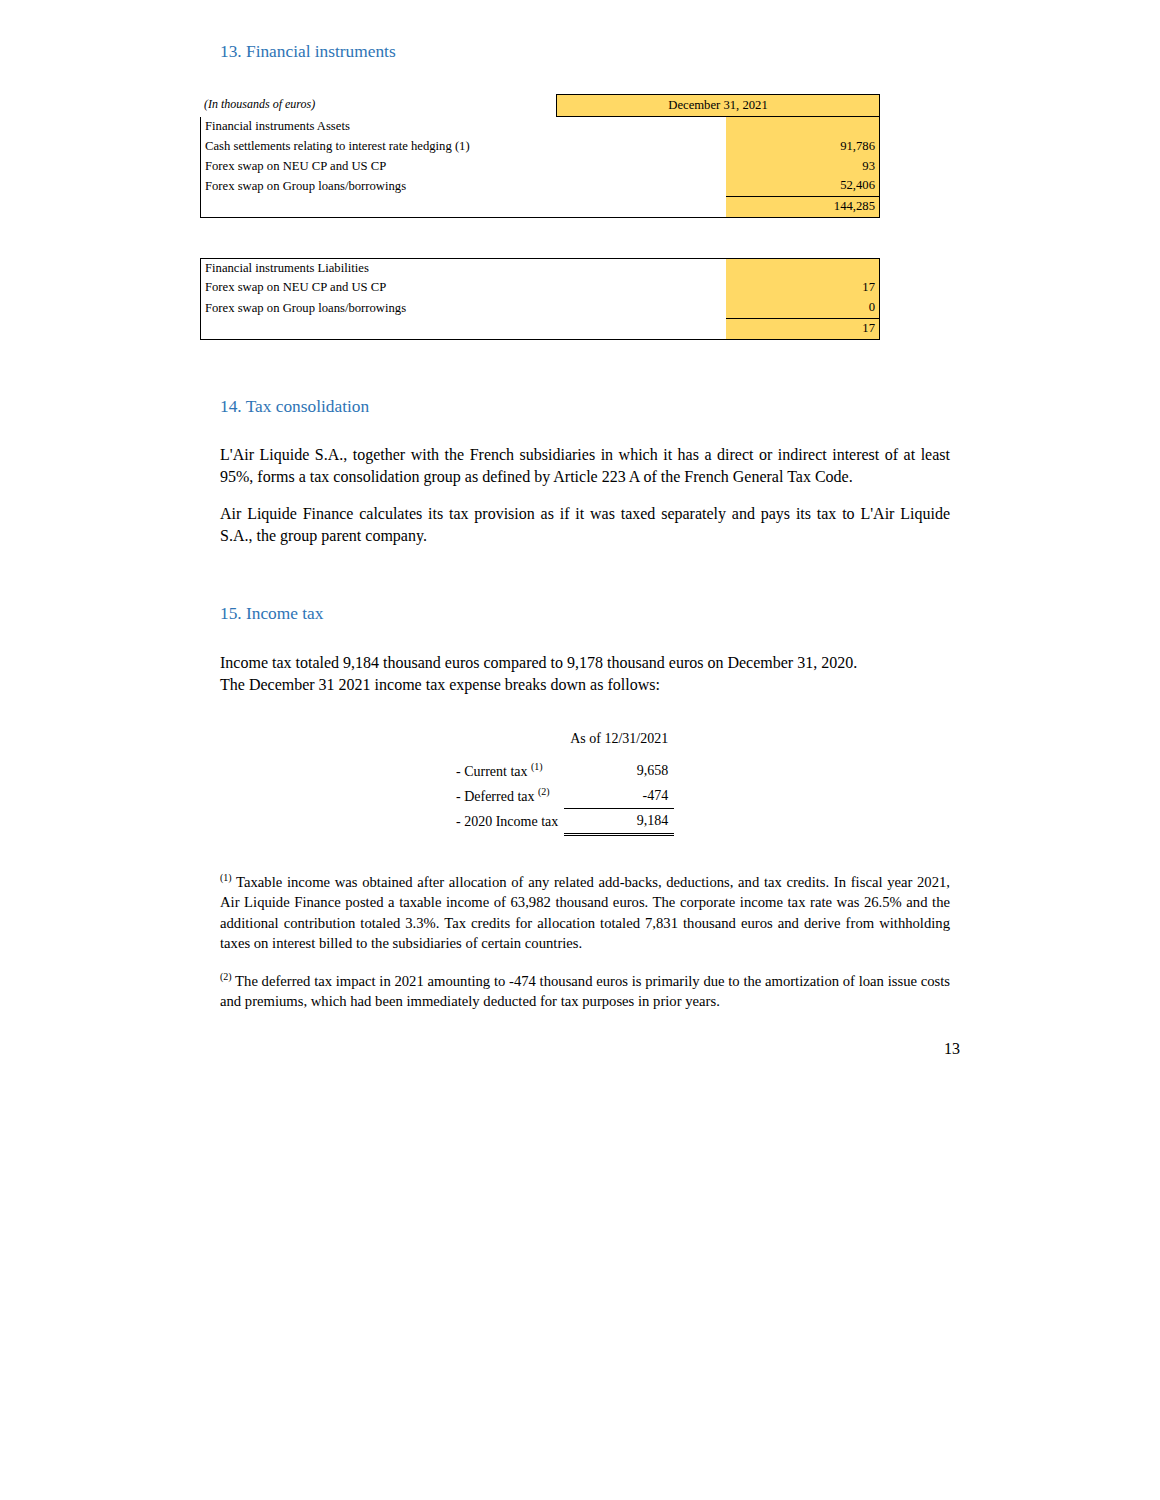13. Financial instruments
| (In thousands of euros) | December 31, 2021 |
| Financial instruments Assets | |
| Cash settlements relating to interest rate hedging (1) | 91,786 |
| Forex swap on NEU CP and US CP | 93 |
| Forex swap on Group loans/borrowings | 52,406 |
| | 144,285 |
| Financial instruments Liabilities | |
| Forex swap on NEU CP and US CP | 17 |
| Forex swap on Group loans/borrowings | 0 |
| | 17 |
14. Tax consolidation
L'Air Liquide S.A., together with the French subsidiaries in which it has a direct or indirect interest of at least 95%, forms a tax consolidation group as defined by Article 223 A of the French General Tax Code.
Air Liquide Finance calculates its tax provision as if it was taxed separately and pays its tax to L'Air Liquide S.A., the group parent company.
15. Income tax
Income tax totaled 9,184 thousand euros compared to 9,178 thousand euros on December 31, 2020.
The December 31 2021 income tax expense breaks down as follows:
| | As of 12/31/2021 |
| - Current tax (1) | 9,658 |
| - Deferred tax (2) | -474 |
| - 2020 Income tax | 9,184 |
(1) Taxable income was obtained after allocation of any related add-backs, deductions, and tax credits. In fiscal year 2021, Air Liquide Finance posted a taxable income of 63,982 thousand euros. The corporate income tax rate was 26.5% and the additional contribution totaled 3.3%. Tax credits for allocation totaled 7,831 thousand euros and derive from withholding taxes on interest billed to the subsidiaries of certain countries.
(2) The deferred tax impact in 2021 amounting to -474 thousand euros is primarily due to the amortization of loan issue costs and premiums, which had been immediately deducted for tax purposes in prior years.
13